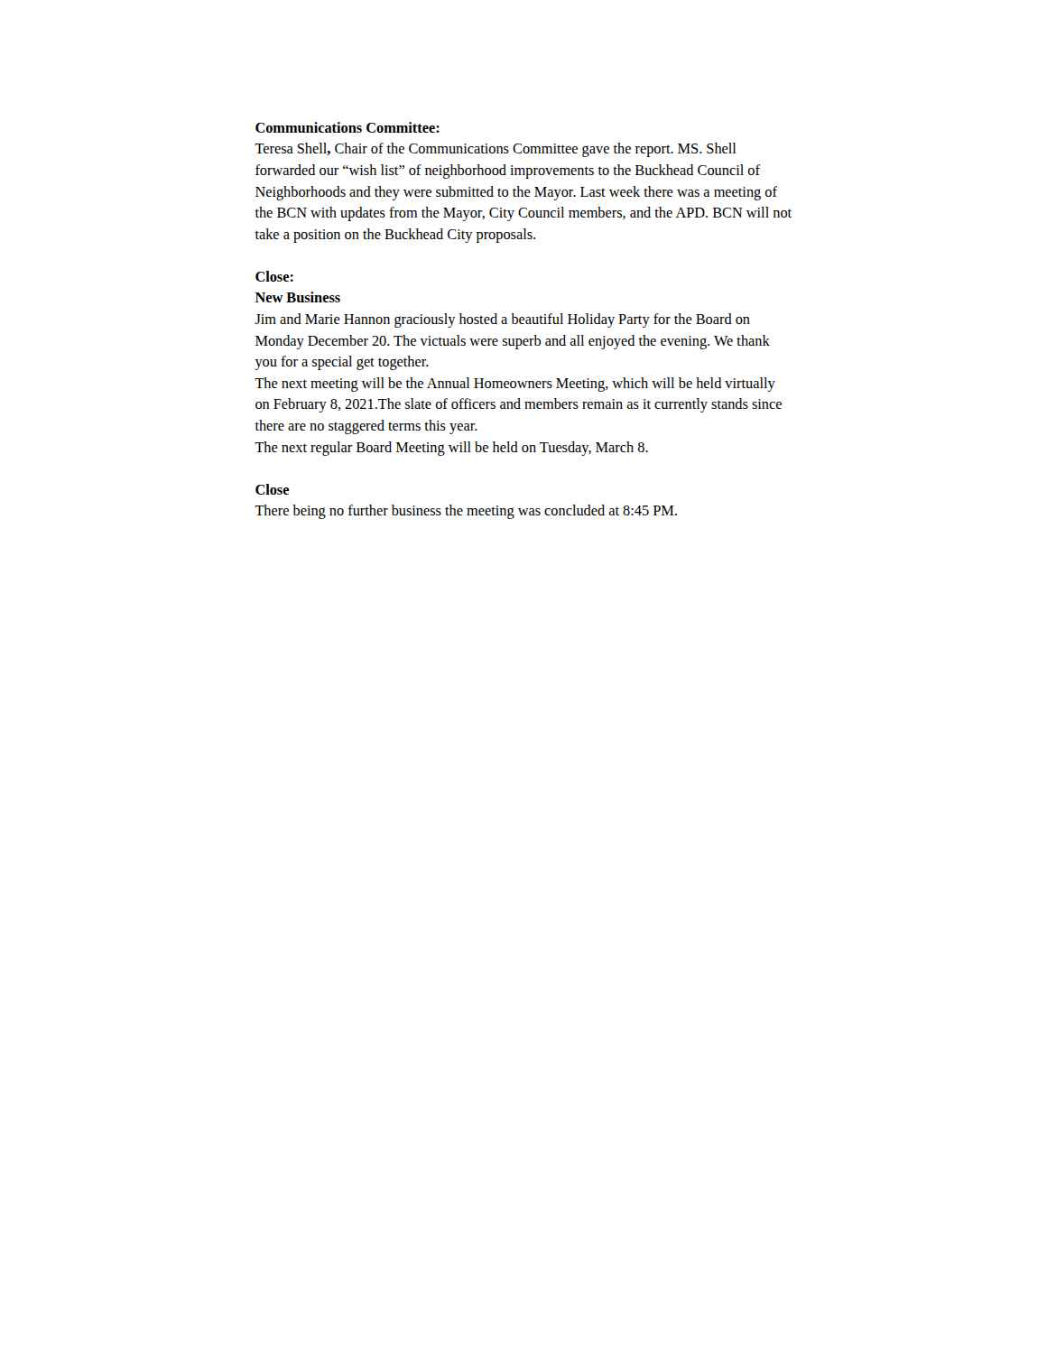Communications Committee:
Teresa Shell, Chair of the Communications Committee gave the report. MS. Shell forwarded our “wish list” of neighborhood improvements to the Buckhead Council of Neighborhoods and they were submitted to the Mayor. Last week there was a meeting of the BCN with updates from the Mayor, City Council members, and the APD. BCN will not take a position on the Buckhead City proposals.
Close:
New Business
Jim and Marie Hannon graciously hosted a beautiful Holiday Party for the Board on Monday December 20. The victuals were superb and all enjoyed the evening. We thank you for a special get together.
The next meeting will be the Annual Homeowners Meeting, which will be held virtually on February 8, 2021.The slate of officers and members remain as it currently stands since there are no staggered terms this year.
The next regular Board Meeting will be held on Tuesday, March 8.
Close
There being no further business the meeting was concluded at 8:45 PM.